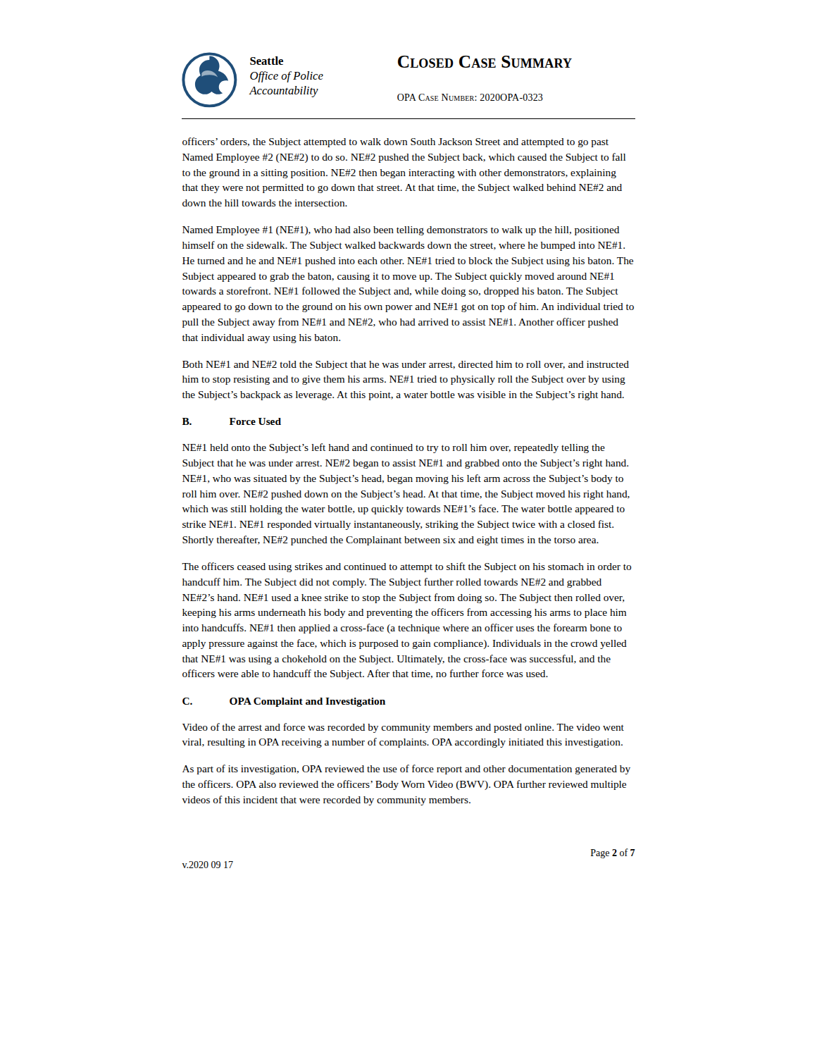Seattle
Office of Police
Accountability
Closed Case Summary
OPA Case Number: 2020OPA-0323
officers’ orders, the Subject attempted to walk down South Jackson Street and attempted to go past Named Employee #2 (NE#2) to do so. NE#2 pushed the Subject back, which caused the Subject to fall to the ground in a sitting position. NE#2 then began interacting with other demonstrators, explaining that they were not permitted to go down that street. At that time, the Subject walked behind NE#2 and down the hill towards the intersection.
Named Employee #1 (NE#1), who had also been telling demonstrators to walk up the hill, positioned himself on the sidewalk. The Subject walked backwards down the street, where he bumped into NE#1. He turned and he and NE#1 pushed into each other. NE#1 tried to block the Subject using his baton. The Subject appeared to grab the baton, causing it to move up. The Subject quickly moved around NE#1 towards a storefront. NE#1 followed the Subject and, while doing so, dropped his baton. The Subject appeared to go down to the ground on his own power and NE#1 got on top of him. An individual tried to pull the Subject away from NE#1 and NE#2, who had arrived to assist NE#1. Another officer pushed that individual away using his baton.
Both NE#1 and NE#2 told the Subject that he was under arrest, directed him to roll over, and instructed him to stop resisting and to give them his arms. NE#1 tried to physically roll the Subject over by using the Subject’s backpack as leverage. At this point, a water bottle was visible in the Subject’s right hand.
B. Force Used
NE#1 held onto the Subject’s left hand and continued to try to roll him over, repeatedly telling the Subject that he was under arrest. NE#2 began to assist NE#1 and grabbed onto the Subject’s right hand. NE#1, who was situated by the Subject’s head, began moving his left arm across the Subject’s body to roll him over. NE#2 pushed down on the Subject’s head. At that time, the Subject moved his right hand, which was still holding the water bottle, up quickly towards NE#1’s face. The water bottle appeared to strike NE#1. NE#1 responded virtually instantaneously, striking the Subject twice with a closed fist. Shortly thereafter, NE#2 punched the Complainant between six and eight times in the torso area.
The officers ceased using strikes and continued to attempt to shift the Subject on his stomach in order to handcuff him. The Subject did not comply. The Subject further rolled towards NE#2 and grabbed NE#2’s hand. NE#1 used a knee strike to stop the Subject from doing so. The Subject then rolled over, keeping his arms underneath his body and preventing the officers from accessing his arms to place him into handcuffs. NE#1 then applied a cross-face (a technique where an officer uses the forearm bone to apply pressure against the face, which is purposed to gain compliance). Individuals in the crowd yelled that NE#1 was using a chokehold on the Subject. Ultimately, the cross-face was successful, and the officers were able to handcuff the Subject. After that time, no further force was used.
C. OPA Complaint and Investigation
Video of the arrest and force was recorded by community members and posted online. The video went viral, resulting in OPA receiving a number of complaints. OPA accordingly initiated this investigation.
As part of its investigation, OPA reviewed the use of force report and other documentation generated by the officers. OPA also reviewed the officers’ Body Worn Video (BWV). OPA further reviewed multiple videos of this incident that were recorded by community members.
v.2020 09 17
Page 2 of 7